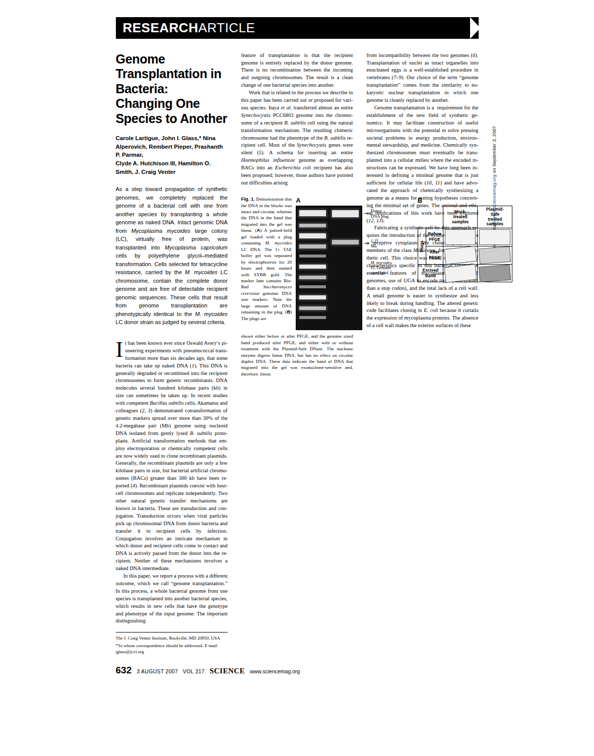RESEARCH ARTICLE
Downloaded from www.sciencemag.org on September 3, 2007
Genome Transplantation in Bacteria: Changing One Species to Another
Carole Lartigue, John I. Glass,* Nina Alperovich, Rembert Pieper, Prashanth P. Parmar,
Clyde A. Hutchison III, Hamilton O. Smith, J. Craig Venter
As a step toward propagation of synthetic genomes, we completely replaced the genome of a bacterial cell with one from another species by transplanting a whole genome as naked DNA. Intact genomic DNA from Mycoplasma mycoides large colony (LC), virtually free of protein, was transplanted into Mycoplasma capricolum cells by polyethylene glycol–mediated transformation. Cells selected for tetracycline resistance, carried by the M. mycoides LC chromosome, contain the complete donor genome and are free of detectable recipient genomic sequences. These cells that result from genome transplantation are phenotypically identical to the M. mycoides LC donor strain as judged by several criteria.
It has been known ever since Oswald Avery’s pioneering experiments with pneumococcal transformation more than six decades ago, that some bacteria can take up naked DNA (1). This DNA is generally degraded or recombined into the recipient chromosomes to form genetic recombinants. DNA molecules several hundred kilobase pairs (kb) in size can sometimes be taken up. In recent studies with competent Bacillus subtilis cells, Akamatsu and colleagues (2, 3) demonstrated cotransformation of genetic markers spread over more than 30% of the 4.2-megabase pair (Mb) genome using nucleoid DNA isolated from gently lysed B. subtilis protoplasts. Artificial transformation methods that employ electroporation or chemically competent cells are now widely used to clone recombinant plasmids. Generally, the recombinant plasmids are only a few kilobase pairs in size, but bacterial artificial chromosomes (BACs) greater than 300 kb have been reported (4). Recombinant plasmids coexist with host-cell chromosomes and replicate independently. Two other natural genetic transfer mechanisms are known in bacteria. These are transduction and conjugation. Transduction occurs when viral particles pick up chromosomal DNA from donor bacteria and transfer it to recipient cells by infection. Conjugation involves an intricate mechanism in which donor and recipient cells come in contact and DNA is actively passed from the donor into the recipient. Neither of these mechanisms involves a naked DNA intermediate.
In this paper, we report a process with a different outcome, which we call “genome transplantation.” In this process, a whole bacterial genome from one species is transplanted into another bacterial species, which results in new cells that have the genotype and phenotype of the input genome. The important distinguishing
The J. Craig Venter Institute, Rockville, MD 20850, USA.
*To whom correspondence should be addressed. E-mail: jglass@jcvi.org
feature of transplantation is that the recipient genome is entirely replaced by the donor genome. There is no recombination between the incoming and outgoing chromosomes. The result is a clean change of one bacterial species into another.
Work that is related to the process we describe in this paper has been carried out or proposed for various species. Itaya et al. transferred almost an entire Synechocystis PCC6803 genome into the chromosome of a recipient B. subtilis cell using the natural transformation mechanism. The resulting chimeric chromosome had the phenotype of the B. subtilis recipient cell. Most of the Synechocystis genes were silent (5). A schema for inserting an entire Haemophilus influenzae genome as overlapping BACs into an Escherichia coli recipient has also been proposed; however, those authors have pointed out difficulties arising
Fig. 1. Demonstration that the DNA in the blocks was intact and circular, whereas the DNA in the band that migrated into the gel was linear. (A) A pulsed-field gel loaded with a plug containing M. mycoides LC DNA. The 1× TAE buffer gel was separated by electrophoresis for 20 hours and then stained with SYBR gold. The marker lane contains Bio-Rad Saccharomyces cerevisiae genomic DNA size markers. Note the large amount of DNA remaining in the plug. (B) The plugs are
A
Donor
DNA plug
1.25
Mb
M. mycoides
LC Genome
sized band
B
| | | Mock- treated samples | Plasmid- Safe treated samples |
| Plugs | Before PFGE | | |
| After PFGE | | |
| Excised Band | | |
shown either before or after PFGE, and the genome sized band produced after PFGE, and either with or without treatment with the Plasmid-Safe DNase. The nuclease enzyme digests linear DNA, but has no effect on circular duplex DNA. These data indicate the band of DNA that migrated into the gel was exonuclease-sensitive and, therefore, linear.
from incompatibility between the two genomes (6). Transplantation of nuclei as intact organelles into enucleated eggs is a well-established procedure in vertebrates (7–9). Our choice of the term “genome transplantation” comes from the similarity to eukaryotic nuclear transplantation in which one genome is cleanly replaced by another.
Genome transplantation is a requirement for the establishment of the new field of synthetic genomics. It may facilitate construction of useful microorganisms with the potential to solve pressing societal problems in energy production, environmental stewardship, and medicine. Chemically synthesized chromosomes must eventually be transplanted into a cellular milieu where the encoded instructions can be expressed. We have long been interested in defining a minimal genome that is just sufficient for cellular life (10, 11) and have advocated the approach of chemically synthesizing a genome as a means for testing hypotheses concerning the minimal set of genes. The societal and ethical implications of this work have been explored (12, 13).
Fabricating a synthetic cell by this approach requires the introduction of the synthetic genome into a receptive cytoplasm. We chose mycoplasmas, members of the class Mollicutes, for building a synthetic cell. This choice was based on a number of characteristics specific to this bacterial taxon. The essential features of mycoplasmas are small genomes, use of UGA to encode tryptophan (rather than a stop codon), and the total lack of a cell wall. A small genome is easier to synthesize and less likely to break during handling. The altered genetic code facilitates cloning in E. coli because it curtails the expression of mycoplasma proteins. The absence of a cell wall makes the exterior surfaces of these
632 3 AUGUST 2007 VOL 317 SCIENCE www.sciencemag.org